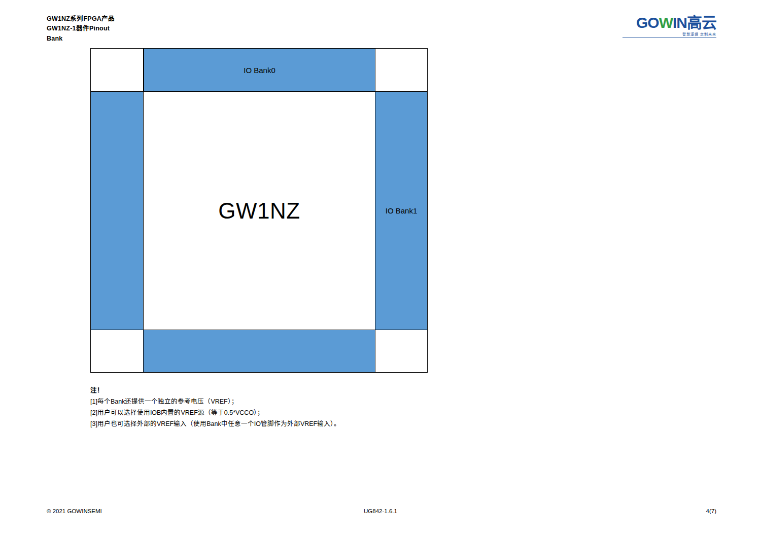GW1NZ系列FPGA产品
GW1NZ-1器件Pinout
Bank
GO WIN 高云
智慧逻辑 定制未来
IO Bank0
GW1NZ
IO Bank1
注！
[1]每个Bank还提供一个独立的参考电压（VREF）；
[2]用户可以选择使用IOB内置的VREF源（等于0.5*VCCO）；
[3]用户也可选择外部的VREF输入（使用Bank中任意一个IO管脚作为外部VREF输入）。
© 2021 GOWINSEMI
UG842-1.6.1
4(7)